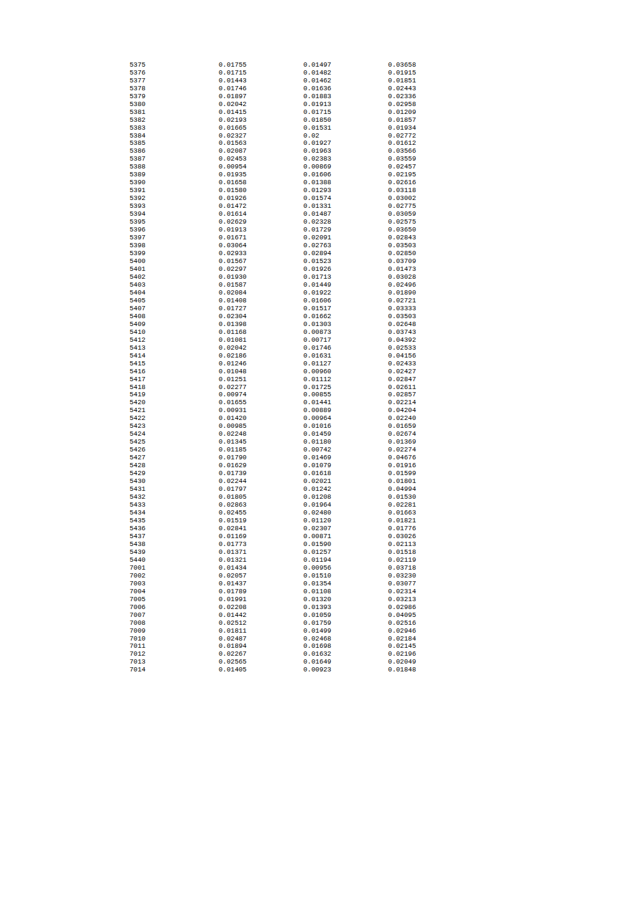| 5375 | 0.01755 | 0.01497 | 0.03658 |
| 5376 | 0.01715 | 0.01482 | 0.01915 |
| 5377 | 0.01443 | 0.01462 | 0.01851 |
| 5378 | 0.01746 | 0.01636 | 0.02443 |
| 5379 | 0.01897 | 0.01883 | 0.02336 |
| 5380 | 0.02042 | 0.01913 | 0.02958 |
| 5381 | 0.01415 | 0.01715 | 0.01209 |
| 5382 | 0.02193 | 0.01850 | 0.01857 |
| 5383 | 0.01665 | 0.01531 | 0.01934 |
| 5384 | 0.02327 | 0.02 | 0.02772 |
| 5385 | 0.01563 | 0.01927 | 0.01612 |
| 5386 | 0.02087 | 0.01963 | 0.03566 |
| 5387 | 0.02453 | 0.02383 | 0.03559 |
| 5388 | 0.00954 | 0.00869 | 0.02457 |
| 5389 | 0.01935 | 0.01606 | 0.02195 |
| 5390 | 0.01658 | 0.01388 | 0.02616 |
| 5391 | 0.01580 | 0.01293 | 0.03118 |
| 5392 | 0.01926 | 0.01574 | 0.03002 |
| 5393 | 0.01472 | 0.01331 | 0.02775 |
| 5394 | 0.01614 | 0.01487 | 0.03059 |
| 5395 | 0.02629 | 0.02328 | 0.02575 |
| 5396 | 0.01913 | 0.01729 | 0.03650 |
| 5397 | 0.01671 | 0.02091 | 0.02843 |
| 5398 | 0.03064 | 0.02763 | 0.03503 |
| 5399 | 0.02933 | 0.02894 | 0.02850 |
| 5400 | 0.01567 | 0.01523 | 0.03709 |
| 5401 | 0.02297 | 0.01926 | 0.01473 |
| 5402 | 0.01930 | 0.01713 | 0.03028 |
| 5403 | 0.01587 | 0.01449 | 0.02496 |
| 5404 | 0.02084 | 0.01922 | 0.01890 |
| 5405 | 0.01408 | 0.01606 | 0.02721 |
| 5407 | 0.01727 | 0.01517 | 0.03333 |
| 5408 | 0.02304 | 0.01662 | 0.03503 |
| 5409 | 0.01398 | 0.01303 | 0.02648 |
| 5410 | 0.01168 | 0.00873 | 0.03743 |
| 5412 | 0.01081 | 0.00717 | 0.04392 |
| 5413 | 0.02042 | 0.01746 | 0.02533 |
| 5414 | 0.02186 | 0.01631 | 0.04156 |
| 5415 | 0.01246 | 0.01127 | 0.02433 |
| 5416 | 0.01048 | 0.00960 | 0.02427 |
| 5417 | 0.01251 | 0.01112 | 0.02847 |
| 5418 | 0.02277 | 0.01725 | 0.02611 |
| 5419 | 0.00974 | 0.00855 | 0.02857 |
| 5420 | 0.01655 | 0.01441 | 0.02214 |
| 5421 | 0.00931 | 0.00889 | 0.04204 |
| 5422 | 0.01420 | 0.00964 | 0.02240 |
| 5423 | 0.00985 | 0.01016 | 0.01659 |
| 5424 | 0.02248 | 0.01459 | 0.02674 |
| 5425 | 0.01345 | 0.01180 | 0.01369 |
| 5426 | 0.01185 | 0.00742 | 0.02274 |
| 5427 | 0.01790 | 0.01469 | 0.04676 |
| 5428 | 0.01629 | 0.01079 | 0.01916 |
| 5429 | 0.01739 | 0.01618 | 0.01599 |
| 5430 | 0.02244 | 0.02021 | 0.01801 |
| 5431 | 0.01797 | 0.01242 | 0.04994 |
| 5432 | 0.01805 | 0.01208 | 0.01530 |
| 5433 | 0.02863 | 0.01964 | 0.02281 |
| 5434 | 0.02455 | 0.02480 | 0.01663 |
| 5435 | 0.01519 | 0.01120 | 0.01821 |
| 5436 | 0.02841 | 0.02307 | 0.01776 |
| 5437 | 0.01169 | 0.00871 | 0.03026 |
| 5438 | 0.01773 | 0.01590 | 0.02113 |
| 5439 | 0.01371 | 0.01257 | 0.01518 |
| 5440 | 0.01321 | 0.01194 | 0.02119 |
| 7001 | 0.01434 | 0.00956 | 0.03718 |
| 7002 | 0.02057 | 0.01510 | 0.03230 |
| 7003 | 0.01437 | 0.01354 | 0.03077 |
| 7004 | 0.01789 | 0.01108 | 0.02314 |
| 7005 | 0.01991 | 0.01320 | 0.03213 |
| 7006 | 0.02208 | 0.01393 | 0.02986 |
| 7007 | 0.01442 | 0.01059 | 0.04095 |
| 7008 | 0.02512 | 0.01759 | 0.02516 |
| 7009 | 0.01811 | 0.01499 | 0.02946 |
| 7010 | 0.02487 | 0.02468 | 0.02184 |
| 7011 | 0.01894 | 0.01698 | 0.02145 |
| 7012 | 0.02267 | 0.01632 | 0.02196 |
| 7013 | 0.02565 | 0.01649 | 0.02049 |
| 7014 | 0.01405 | 0.00923 | 0.01848 |